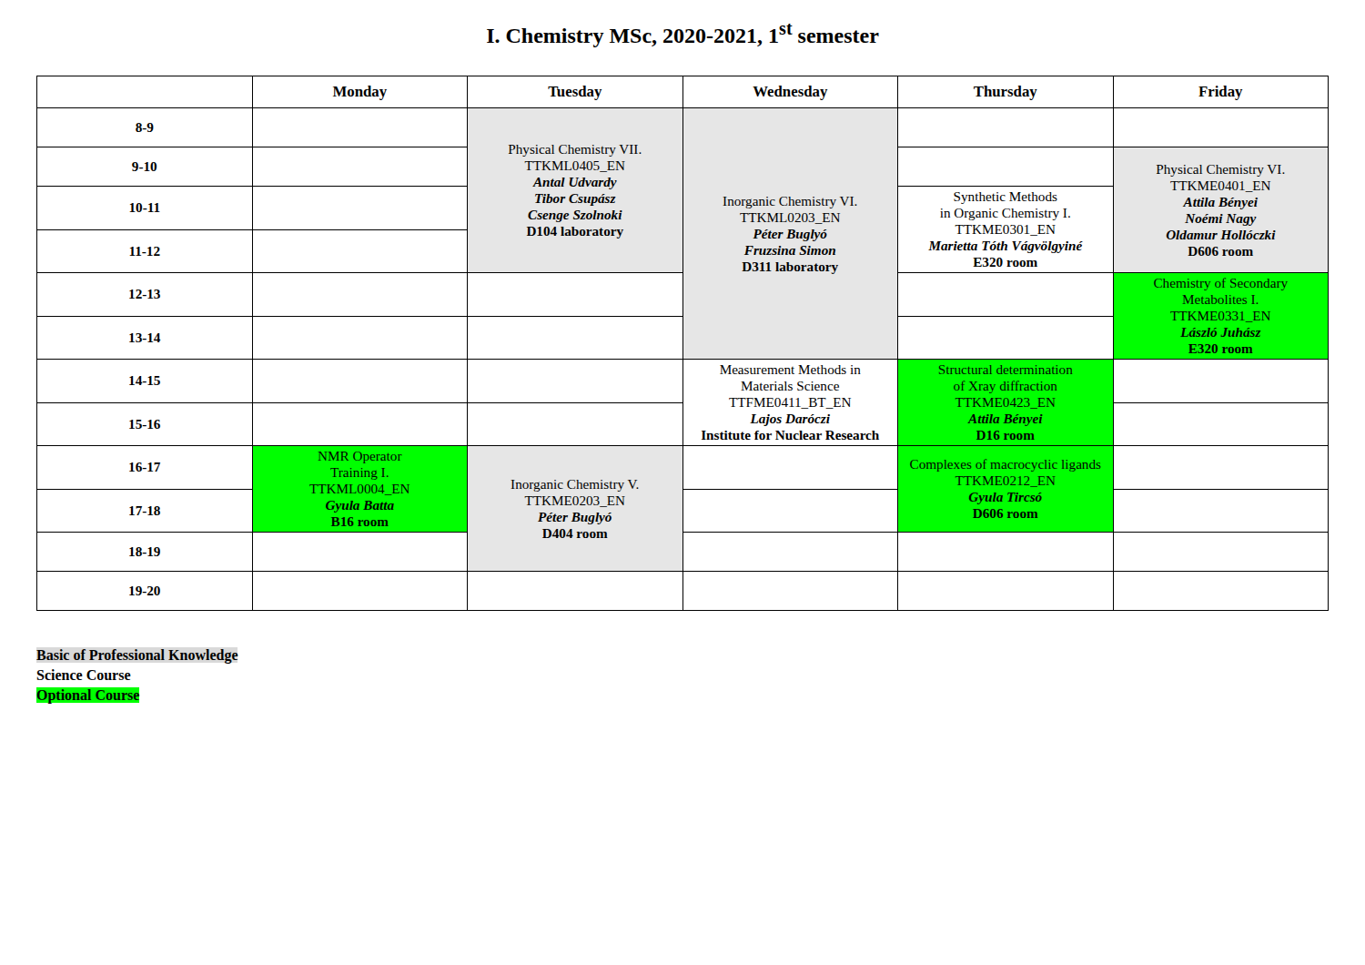I. Chemistry MSc, 2020-2021, 1st semester
| | Monday | Tuesday | Wednesday | Thursday | Friday |
| --- | --- | --- | --- | --- | --- |
| 8-9 | | Physical Chemistry VII. TTKML0405_EN Antal Udvardy Tibor Csupász Csenge Szolnoki D104 laboratory | Inorganic Chemistry VI. TTKML0203_EN Péter Buglyó Fruzsina Simon D311 laboratory | | |
| 9-10 | | | Physical Chemistry VI. TTKME0401_EN Attila Bényei Noémi Nagy Oldamur Hollóczki D606 room |
| 10-11 | | Synthetic Methods in Organic Chemistry I. TTKME0301_EN Marietta Tóth Vágvölgyiné E320 room |
| 11-12 | |
| 12-13 | | | | Chemistry of Secondary Metabolites I. TTKME0331_EN László Juhász E320 room |
| 13-14 | | | |
| 14-15 | | | Measurement Methods in Materials Science TTFME0411_BT_EN Lajos Daróczi Institute for Nuclear Research | Structural determination of Xray diffraction TTKME0423_EN Attila Bényei D16 room | |
| 15-16 | | | |
| 16-17 | NMR Operator Training I. TTKML0004_EN Gyula Batta B16 room | Inorganic Chemistry V. TTKME0203_EN Péter Buglyó D404 room | | Complexes of macrocyclic ligands TTKME0212_EN Gyula Tircsó D606 room | |
| 17-18 | | |
| 18-19 | | | | |
| 19-20 | | | | | |
Basic of Professional Knowledge
Science Course
Optional Course